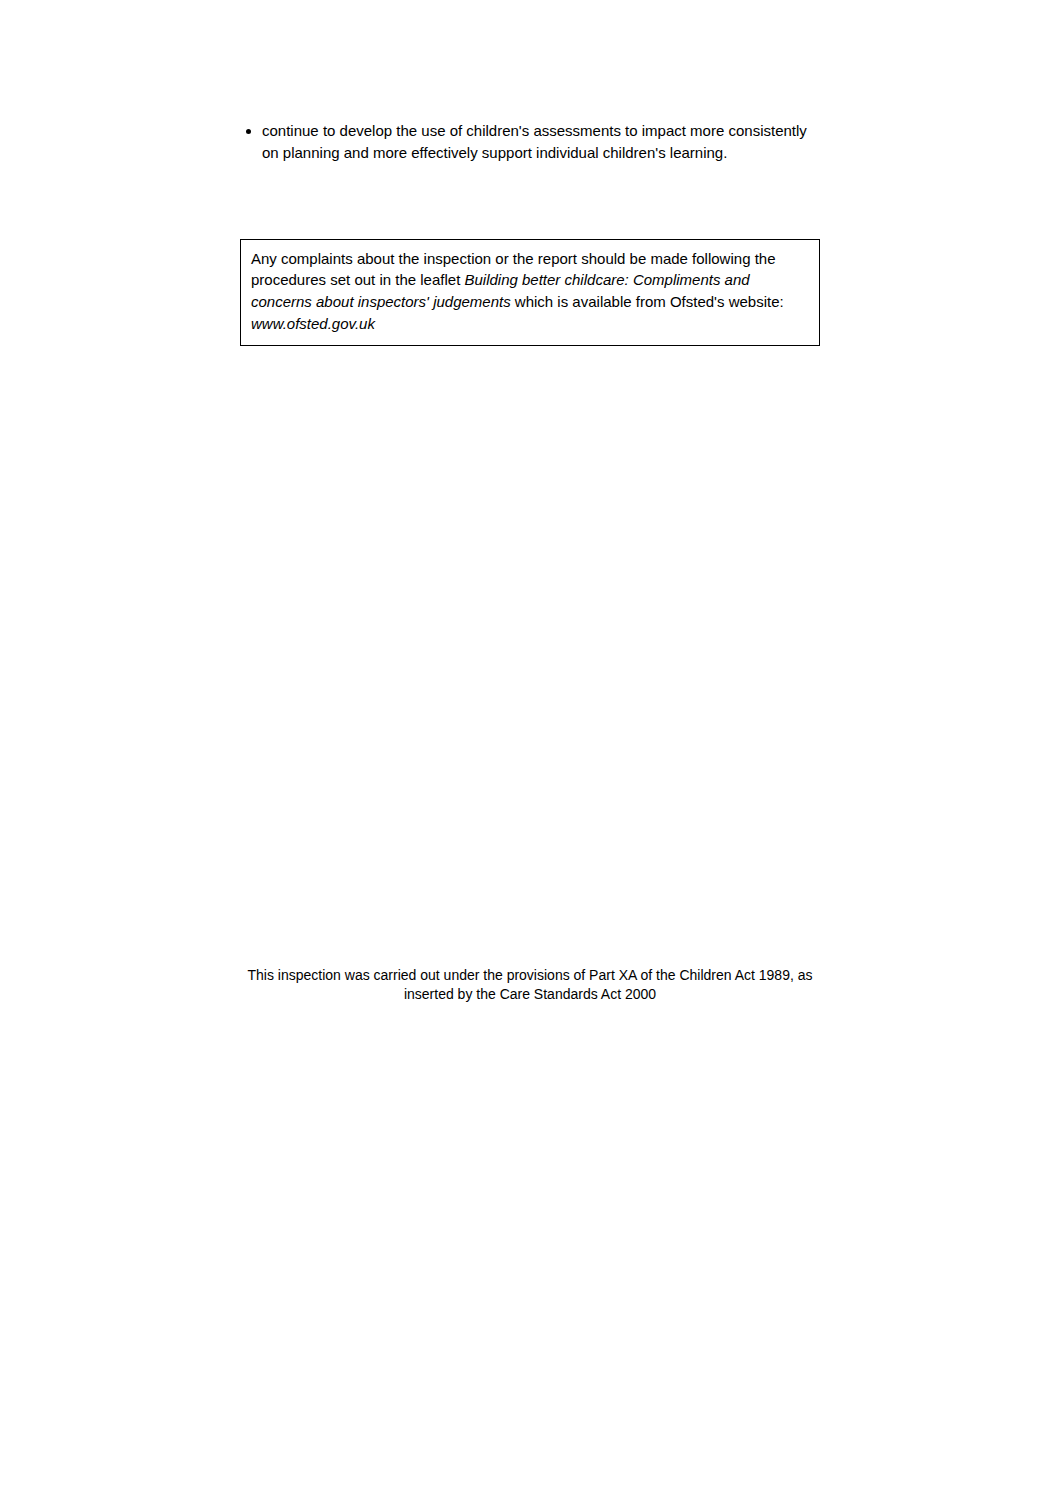continue to develop the use of children's assessments to impact more consistently on planning and more effectively support individual children's learning.
Any complaints about the inspection or the report should be made following the procedures set out in the leaflet Building better childcare: Compliments and concerns about inspectors' judgements which is available from Ofsted's website: www.ofsted.gov.uk
This inspection was carried out under the provisions of Part XA of the Children Act 1989, as inserted by the Care Standards Act 2000